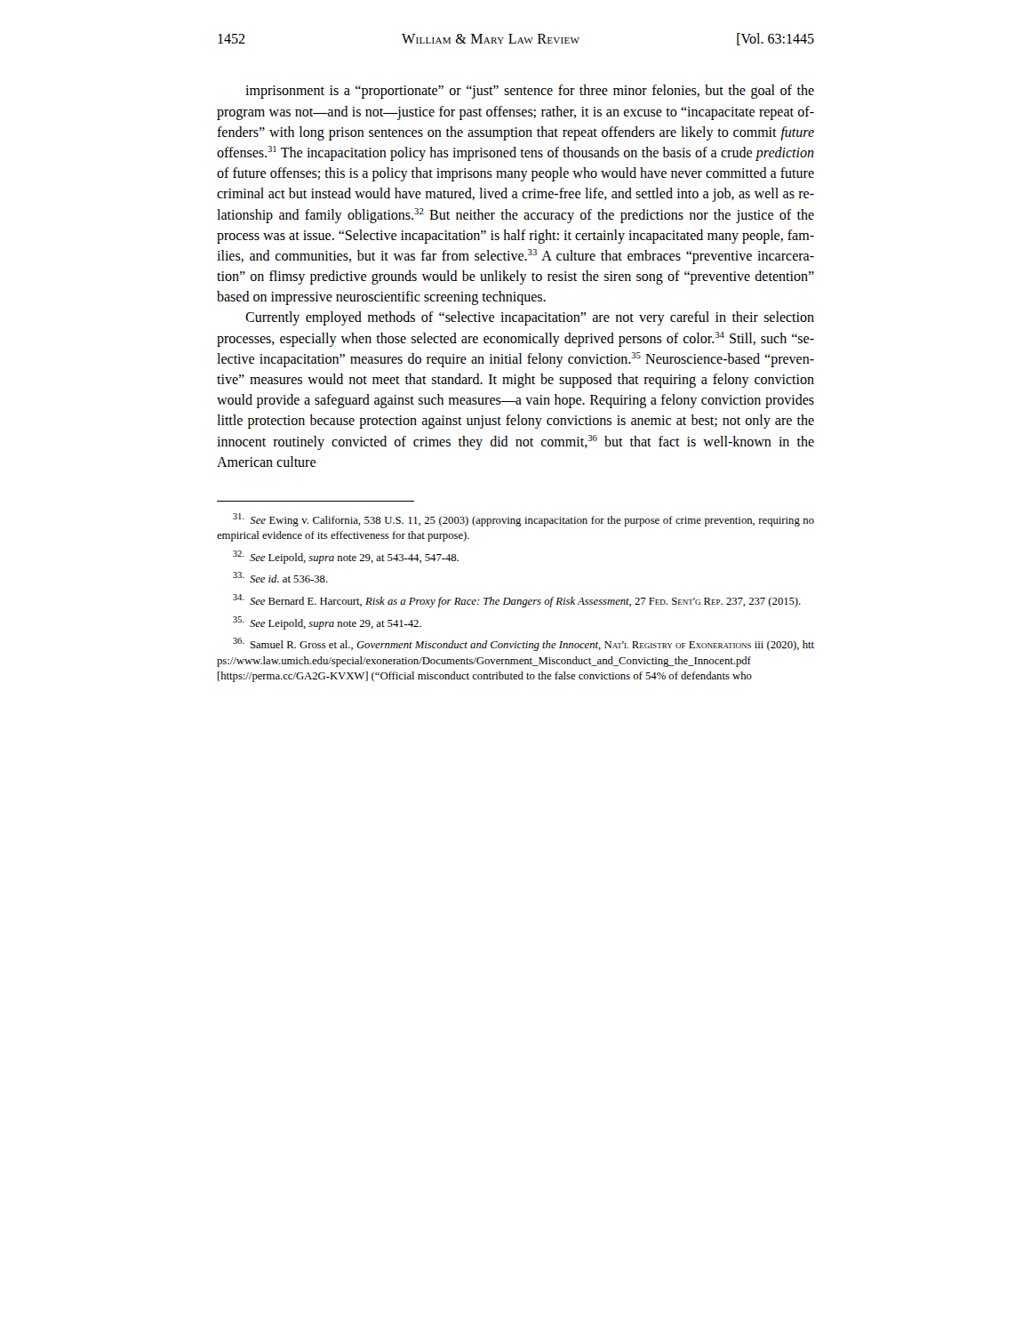1452 William & Mary Law Review [Vol. 63:1445
imprisonment is a “proportionate” or “just” sentence for three minor felonies, but the goal of the program was not—and is not—justice for past offenses; rather, it is an excuse to “incapacitate repeat offenders” with long prison sentences on the assumption that repeat offenders are likely to commit future offenses.31 The incapacitation policy has imprisoned tens of thousands on the basis of a crude prediction of future offenses; this is a policy that imprisons many people who would have never committed a future criminal act but instead would have matured, lived a crime-free life, and settled into a job, as well as relationship and family obligations.32 But neither the accuracy of the predictions nor the justice of the process was at issue. “Selective incapacitation” is half right: it certainly incapacitated many people, families, and communities, but it was far from selective.33 A culture that embraces “preventive incarceration” on flimsy predictive grounds would be unlikely to resist the siren song of “preventive detention” based on impressive neuroscientific screening techniques.
Currently employed methods of “selective incapacitation” are not very careful in their selection processes, especially when those selected are economically deprived persons of color.34 Still, such “selective incapacitation” measures do require an initial felony conviction.35 Neuroscience-based “preventive” measures would not meet that standard. It might be supposed that requiring a felony conviction would provide a safeguard against such measures—a vain hope. Requiring a felony conviction provides little protection because protection against unjust felony convictions is anemic at best; not only are the innocent routinely convicted of crimes they did not commit,36 but that fact is well-known in the American culture
31. See Ewing v. California, 538 U.S. 11, 25 (2003) (approving incapacitation for the purpose of crime prevention, requiring no empirical evidence of its effectiveness for that purpose).
32. See Leipold, supra note 29, at 543-44, 547-48.
33. See id. at 536-38.
34. See Bernard E. Harcourt, Risk as a Proxy for Race: The Dangers of Risk Assessment, 27 Fed. Sent'g Rep. 237, 237 (2015).
35. See Leipold, supra note 29, at 541-42.
36. Samuel R. Gross et al., Government Misconduct and Convicting the Innocent, Nat'l Registry of Exonerations iii (2020), https://www.law.umich.edu/special/exoneration/Documents/Government_Misconduct_and_Convicting_the_Innocent.pdf [https://perma.cc/GA2G-KVXW] (“Official misconduct contributed to the false convictions of 54% of defendants who